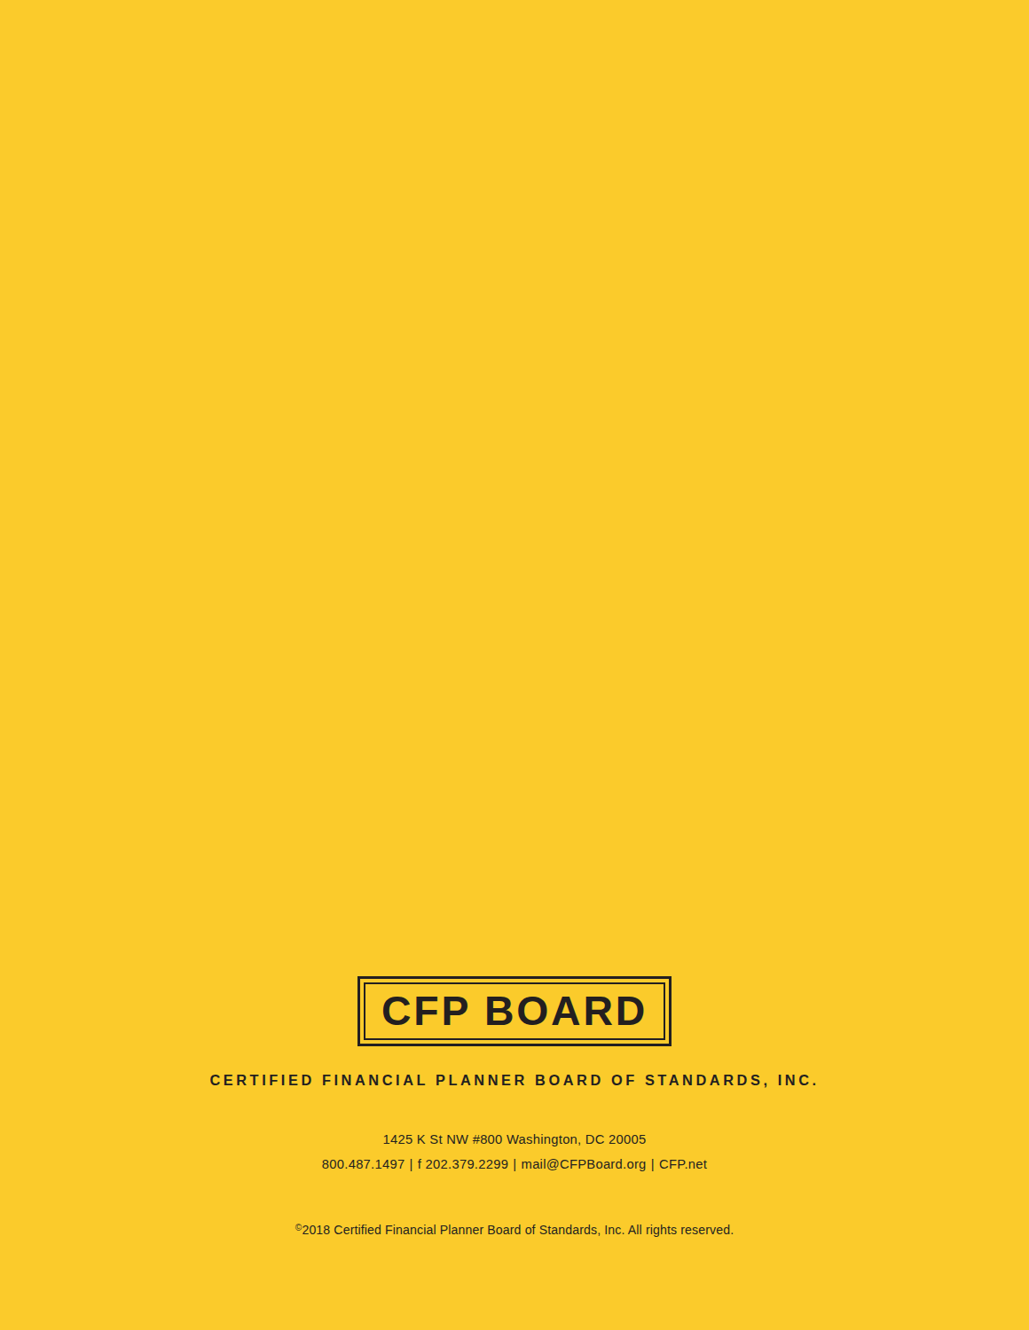CFP BOARD
Certified Financial Planner Board of Standards, Inc.
1425 K St NW #800 Washington, DC 20005
800.487.1497|f 202.379.2299|mail@CFPBoard.org|CFP.net
©2018 Certified Financial Planner Board of Standards, Inc. All rights reserved.